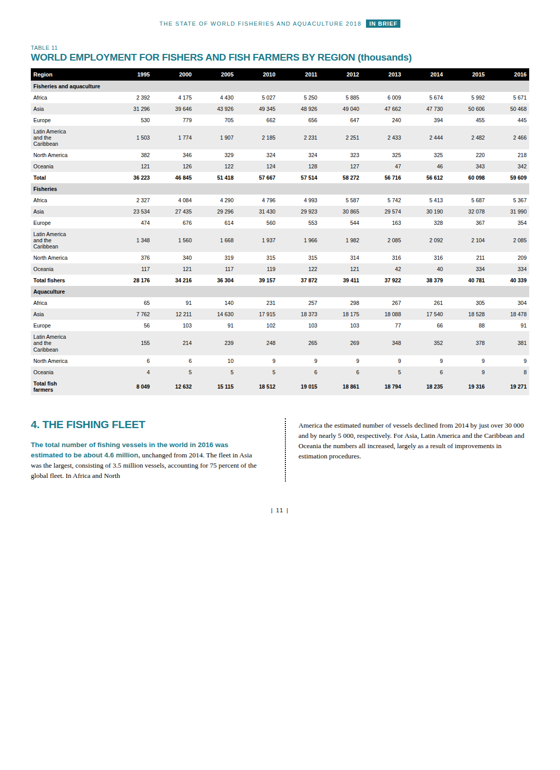THE STATE OF WORLD FISHERIES AND AQUACULTURE 2018 IN BRIEF
TABLE 11
WORLD EMPLOYMENT FOR FISHERS AND FISH FARMERS BY REGION (thousands)
| Region | 1995 | 2000 | 2005 | 2010 | 2011 | 2012 | 2013 | 2014 | 2015 | 2016 |
| --- | --- | --- | --- | --- | --- | --- | --- | --- | --- | --- |
| Fisheries and aquaculture |
| Africa | 2 392 | 4 175 | 4 430 | 5 027 | 5 250 | 5 885 | 6 009 | 5 674 | 5 992 | 5 671 |
| Asia | 31 296 | 39 646 | 43 926 | 49 345 | 48 926 | 49 040 | 47 662 | 47 730 | 50 606 | 50 468 |
| Europe | 530 | 779 | 705 | 662 | 656 | 647 | 240 | 394 | 455 | 445 |
| Latin America and the Caribbean | 1 503 | 1 774 | 1 907 | 2 185 | 2 231 | 2 251 | 2 433 | 2 444 | 2 482 | 2 466 |
| North America | 382 | 346 | 329 | 324 | 324 | 323 | 325 | 325 | 220 | 218 |
| Oceania | 121 | 126 | 122 | 124 | 128 | 127 | 47 | 46 | 343 | 342 |
| Total | 36 223 | 46 845 | 51 418 | 57 667 | 57 514 | 58 272 | 56 716 | 56 612 | 60 098 | 59 609 |
| Fisheries |
| Africa | 2 327 | 4 084 | 4 290 | 4 796 | 4 993 | 5 587 | 5 742 | 5 413 | 5 687 | 5 367 |
| Asia | 23 534 | 27 435 | 29 296 | 31 430 | 29 923 | 30 865 | 29 574 | 30 190 | 32 078 | 31 990 |
| Europe | 474 | 676 | 614 | 560 | 553 | 544 | 163 | 328 | 367 | 354 |
| Latin America and the Caribbean | 1 348 | 1 560 | 1 668 | 1 937 | 1 966 | 1 982 | 2 085 | 2 092 | 2 104 | 2 085 |
| North America | 376 | 340 | 319 | 315 | 315 | 314 | 316 | 316 | 211 | 209 |
| Oceania | 117 | 121 | 117 | 119 | 122 | 121 | 42 | 40 | 334 | 334 |
| Total fishers | 28 176 | 34 216 | 36 304 | 39 157 | 37 872 | 39 411 | 37 922 | 38 379 | 40 781 | 40 339 |
| Aquaculture |
| Africa | 65 | 91 | 140 | 231 | 257 | 298 | 267 | 261 | 305 | 304 |
| Asia | 7 762 | 12 211 | 14 630 | 17 915 | 18 373 | 18 175 | 18 088 | 17 540 | 18 528 | 18 478 |
| Europe | 56 | 103 | 91 | 102 | 103 | 103 | 77 | 66 | 88 | 91 |
| Latin America and the Caribbean | 155 | 214 | 239 | 248 | 265 | 269 | 348 | 352 | 378 | 381 |
| North America | 6 | 6 | 10 | 9 | 9 | 9 | 9 | 9 | 9 | 9 |
| Oceania | 4 | 5 | 5 | 5 | 6 | 6 | 5 | 6 | 9 | 8 |
| Total fish farmers | 8 049 | 12 632 | 15 115 | 18 512 | 19 015 | 18 861 | 18 794 | 18 235 | 19 316 | 19 271 |
4. THE FISHING FLEET
The total number of fishing vessels in the world in 2016 was estimated to be about 4.6 million, unchanged from 2014. The fleet in Asia was the largest, consisting of 3.5 million vessels, accounting for 75 percent of the global fleet. In Africa and North
America the estimated number of vessels declined from 2014 by just over 30 000 and by nearly 5 000, respectively. For Asia, Latin America and the Caribbean and Oceania the numbers all increased, largely as a result of improvements in estimation procedures.
| 11 |